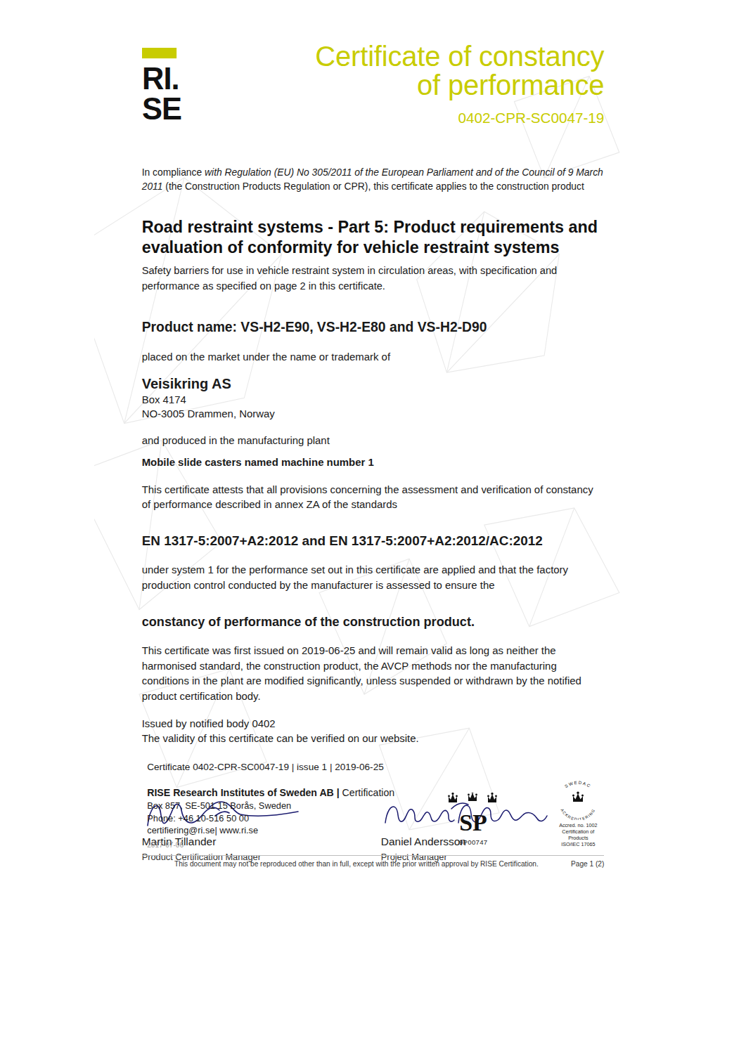RI. SE
Certificate of constancy
of performance
0402-CPR-SC0047-19
In compliance with Regulation (EU) No 305/2011 of the European Parliament and of the Council of 9 March 2011 (the Construction Products Regulation or CPR), this certificate applies to the construction product
Road restraint systems - Part 5: Product requirements and evaluation of conformity for vehicle restraint systems
Safety barriers for use in vehicle restraint system in circulation areas, with specification and performance as specified on page 2 in this certificate.
Product name: VS-H2-E90, VS-H2-E80 and VS-H2-D90
placed on the market under the name or trademark of
Veisikring AS
Box 4174
NO-3005 Drammen, Norway
and produced in the manufacturing plant
Mobile slide casters named machine number 1
This certificate attests that all provisions concerning the assessment and verification of constancy of performance described in annex ZA of the standards
EN 1317-5:2007+A2:2012 and EN 1317-5:2007+A2:2012/AC:2012
under system 1 for the performance set out in this certificate are applied and that the factory production control conducted by the manufacturer is assessed to ensure the
constancy of performance of the construction product.
This certificate was first issued on 2019-06-25 and will remain valid as long as neither the harmonised standard, the construction product, the AVCP methods nor the manufacturing conditions in the plant are modified significantly, unless suspended or withdrawn by the notified product certification body.
Issued by notified body 0402
The validity of this certificate can be verified on our website.
Martin Tillander
Product Certification Manager
Daniel Andersson
Project Manager
Certificate 0402-CPR-SC0047-19 | issue 1 | 2019-06-25
RISE Research Institutes of Sweden AB | Certification
Box 857, SE-501 15 Borås, Sweden
Phone: +46 10-516 50 00
certifiering@ri.se| www.ri.se
2017-07-06
SP
9P00747
SWEDAC ACKREDITERING
Accred. no. 1002
Certification of
Products
ISO/IEC 17065
This document may not be reproduced other than in full, except with the prior written approval by RISE Certification. Page 1 (2)